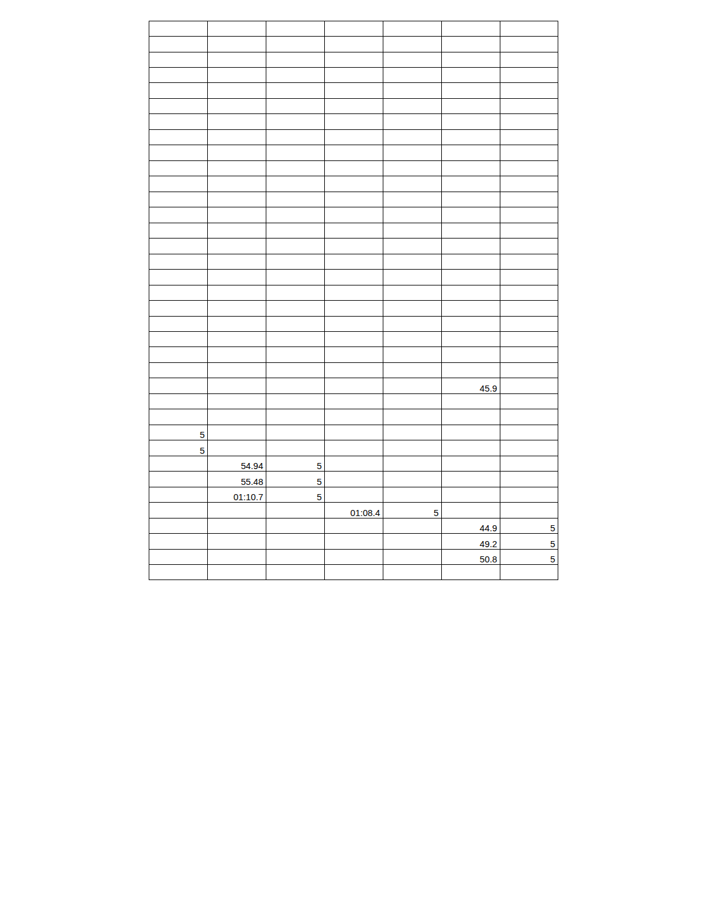| | | | | | 45.9 | |
| 5 | | | | | | |
| 5 | | | | | | |
| | 54.94 | 5 | | | | |
| | 55.48 | 5 | | | | |
| | 01:10.7 | 5 | | | | |
| | | | 01:08.4 | 5 | | |
| | | | | | 44.9 | 5 |
| | | | | | 49.2 | 5 |
| | | | | | 50.8 | 5 |